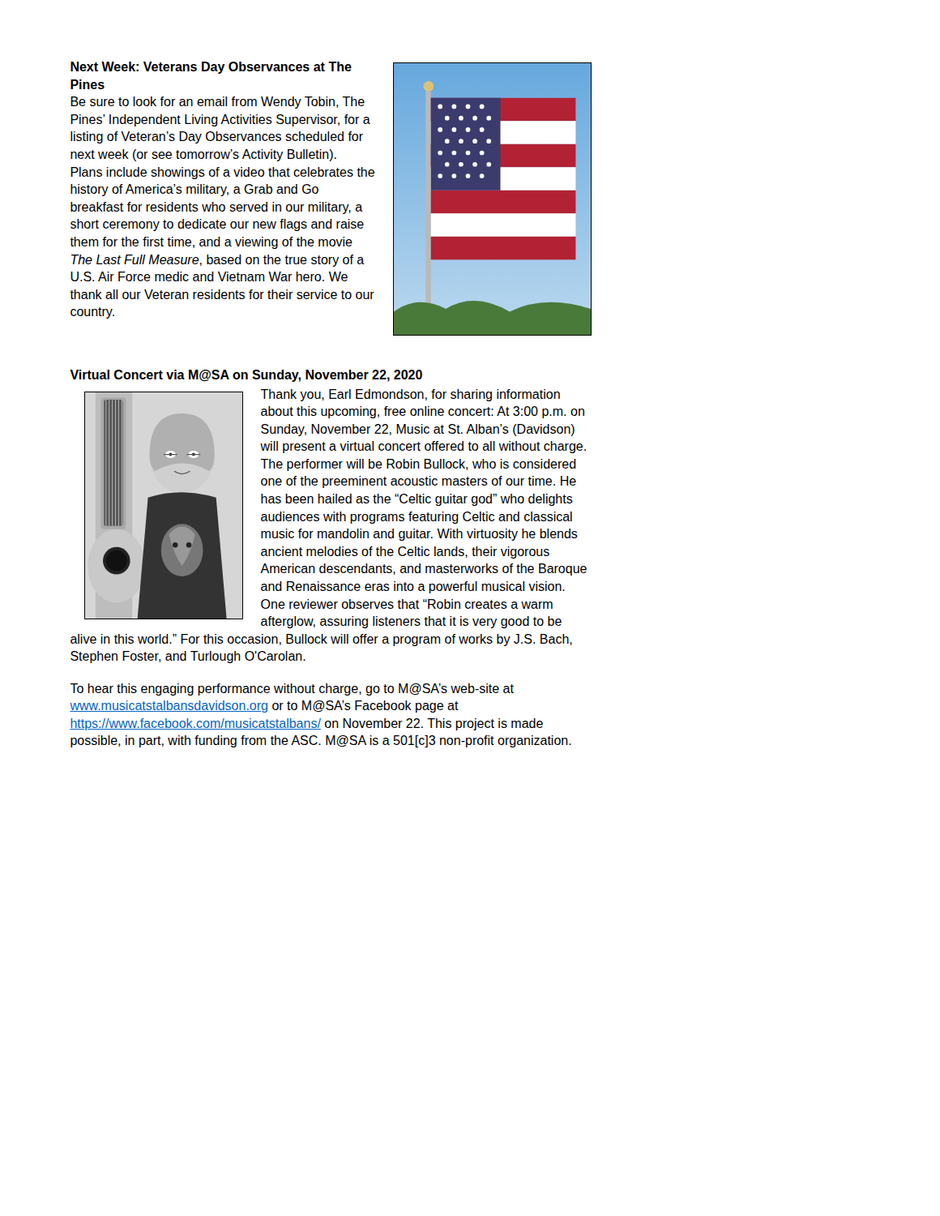Next Week: Veterans Day Observances at The Pines
Be sure to look for an email from Wendy Tobin, The Pines’ Independent Living Activities Supervisor, for a listing of Veteran’s Day Observances scheduled for next week (or see tomorrow’s Activity Bulletin). Plans include showings of a video that celebrates the history of America’s military, a Grab and Go breakfast for residents who served in our military, a short ceremony to dedicate our new flags and raise them for the first time, and a viewing of the movie The Last Full Measure, based on the true story of a U.S. Air Force medic and Vietnam War hero. We thank all our Veteran residents for their service to our country.
Virtual Concert via M@SA on Sunday, November 22, 2020
Thank you, Earl Edmondson, for sharing information about this upcoming, free online concert: At 3:00 p.m. on Sunday, November 22, Music at St. Alban’s (Davidson) will present a virtual concert offered to all without charge. The performer will be Robin Bullock, who is considered one of the preeminent acoustic masters of our time. He has been hailed as the “Celtic guitar god” who delights audiences with programs featuring Celtic and classical music for mandolin and guitar. With virtuosity he blends ancient melodies of the Celtic lands, their vigorous American descendants, and masterworks of the Baroque and Renaissance eras into a powerful musical vision. One reviewer observes that “Robin creates a warm afterglow, assuring listeners that it is very good to be alive in this world.” For this occasion, Bullock will offer a program of works by J.S. Bach, Stephen Foster, and Turlough O'Carolan.
To hear this engaging performance without charge, go to M@SA’s web-site at www.musicatstalbansdavidson.org or to M@SA’s Facebook page at https://www.facebook.com/musicatstalbans/ on November 22. This project is made possible, in part, with funding from the ASC. M@SA is a 501[c]3 non-profit organization.